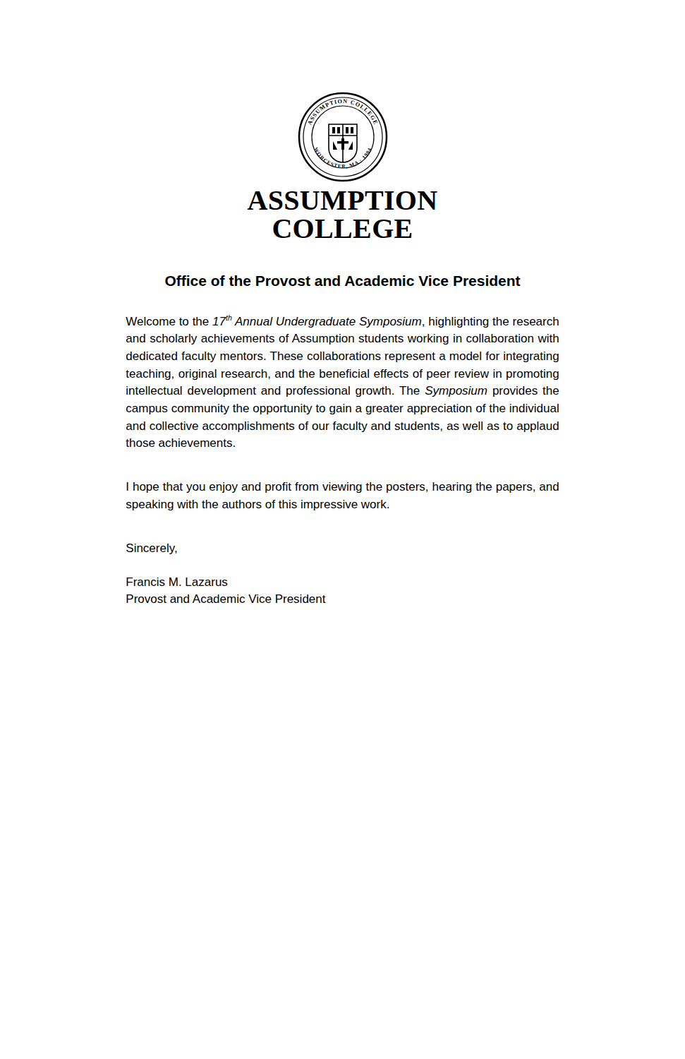ASSUMPTION COLLEGE WORCESTER, MA · 1904
ASSUMPTION COLLEGE
Office of the Provost and Academic Vice President
Welcome to the 17th Annual Undergraduate Symposium, highlighting the research and scholarly achievements of Assumption students working in collaboration with dedicated faculty mentors. These collaborations represent a model for integrating teaching, original research, and the beneficial effects of peer review in promoting intellectual development and professional growth. The Symposium provides the campus community the opportunity to gain a greater appreciation of the individual and collective accomplishments of our faculty and students, as well as to applaud those achievements.
I hope that you enjoy and profit from viewing the posters, hearing the papers, and speaking with the authors of this impressive work.
Sincerely,
Francis M. Lazarus
Provost and Academic Vice President